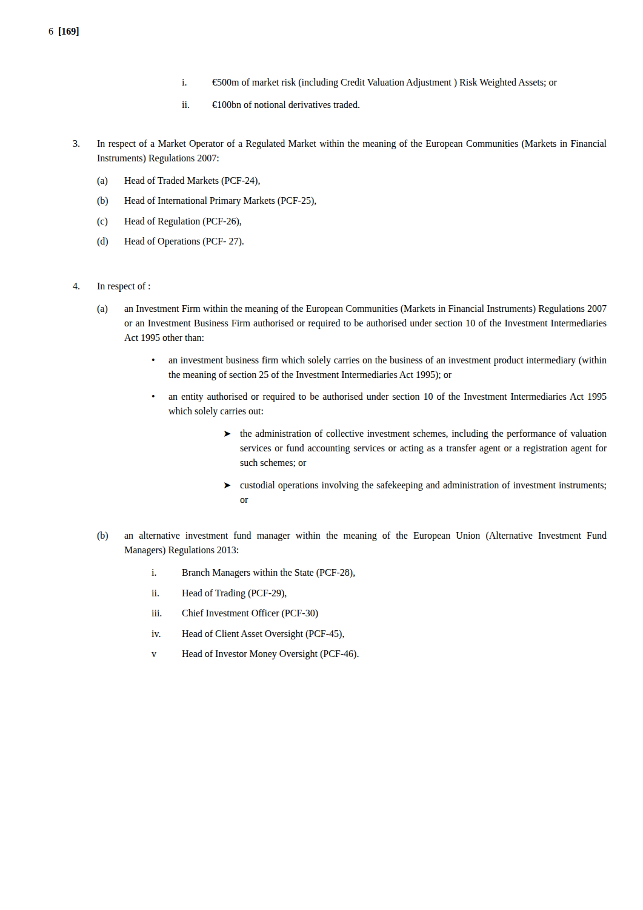6 [169]
i. €500m of market risk (including Credit Valuation Adjustment ) Risk Weighted Assets; or
ii. €100bn of notional derivatives traded.
3.
In respect of a Market Operator of a Regulated Market within the meaning of the European Communities (Markets in Financial Instruments) Regulations 2007:
(a) Head of Traded Markets (PCF-24),
(b) Head of International Primary Markets (PCF-25),
(c) Head of Regulation (PCF-26),
(d) Head of Operations (PCF- 27).
4.
In respect of :
(a)
an Investment Firm within the meaning of the European Communities (Markets in Financial Instruments) Regulations 2007 or an Investment Business Firm authorised or required to be authorised under section 10 of the Investment Intermediaries Act 1995 other than:
• an investment business firm which solely carries on the business of an investment product intermediary (within the meaning of section 25 of the Investment Intermediaries Act 1995); or
•
an entity authorised or required to be authorised under section 10 of the Investment Intermediaries Act 1995 which solely carries out:
➤ the administration of collective investment schemes, including the performance of valuation services or fund accounting services or acting as a transfer agent or a registration agent for such schemes; or
➤ custodial operations involving the safekeeping and administration of investment instruments; or
(b)
an alternative investment fund manager within the meaning of the European Union (Alternative Investment Fund Managers) Regulations 2013:
i. Branch Managers within the State (PCF-28),
ii. Head of Trading (PCF-29),
iii. Chief Investment Officer (PCF-30)
iv. Head of Client Asset Oversight (PCF-45),
v Head of Investor Money Oversight (PCF-46).